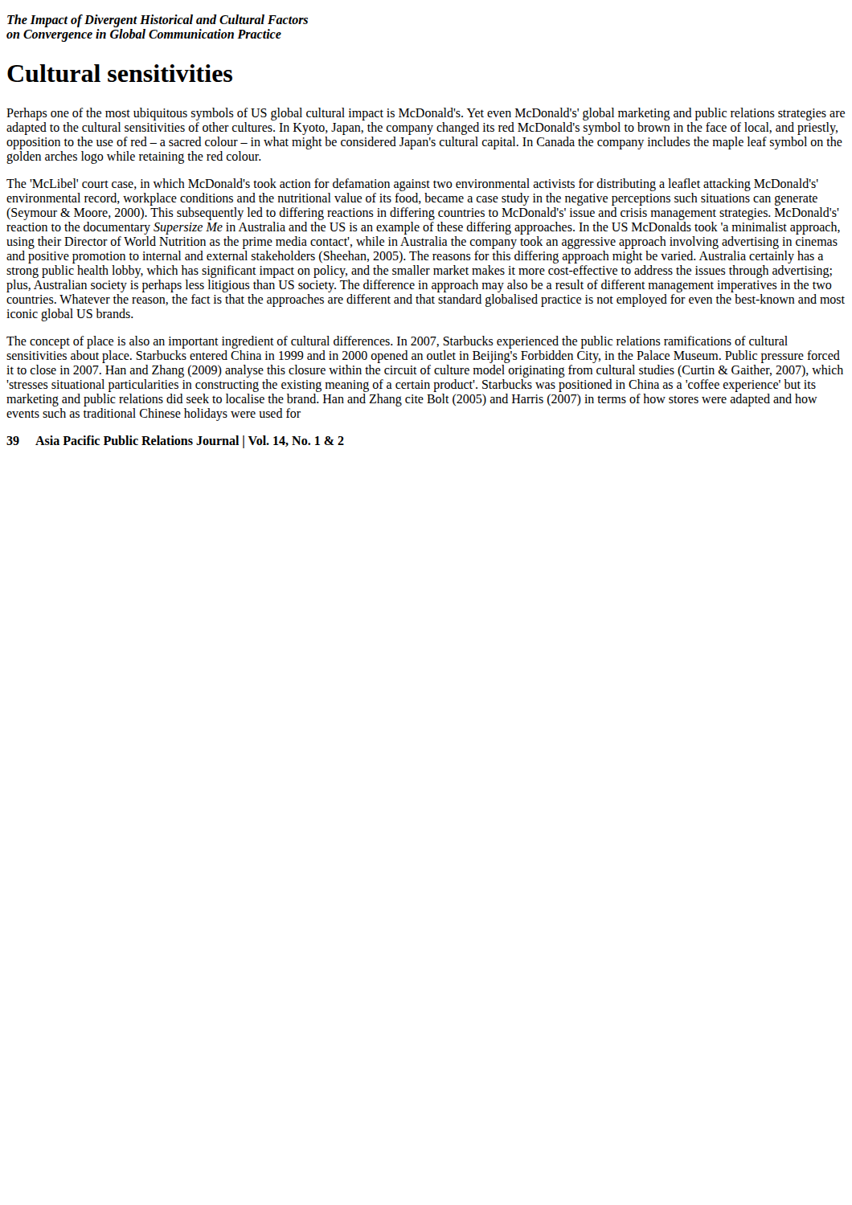The Impact of Divergent Historical and Cultural Factors
on Convergence in Global Communication Practice
Cultural sensitivities
Perhaps one of the most ubiquitous symbols of US global cultural impact is McDonald's. Yet even McDonald's' global marketing and public relations strategies are adapted to the cultural sensitivities of other cultures. In Kyoto, Japan, the company changed its red McDonald's symbol to brown in the face of local, and priestly, opposition to the use of red – a sacred colour – in what might be considered Japan's cultural capital. In Canada the company includes the maple leaf symbol on the golden arches logo while retaining the red colour.
The 'McLibel' court case, in which McDonald's took action for defamation against two environmental activists for distributing a leaflet attacking McDonald's' environmental record, workplace conditions and the nutritional value of its food, became a case study in the negative perceptions such situations can generate (Seymour & Moore, 2000). This subsequently led to differing reactions in differing countries to McDonald's' issue and crisis management strategies. McDonald's' reaction to the documentary Supersize Me in Australia and the US is an example of these differing approaches. In the US McDonalds took 'a minimalist approach, using their Director of World Nutrition as the prime media contact', while in Australia the company took an aggressive approach involving advertising in cinemas and positive promotion to internal and external stakeholders (Sheehan, 2005). The reasons for this differing approach might be varied. Australia certainly has a strong public health lobby, which has significant impact on policy, and the smaller market makes it more cost-effective to address the issues through advertising; plus, Australian society is perhaps less litigious than US society. The difference in approach may also be a result of different management imperatives in the two countries. Whatever the reason, the fact is that the approaches are different and that standard globalised practice is not employed for even the best-known and most iconic global US brands.
The concept of place is also an important ingredient of cultural differences. In 2007, Starbucks experienced the public relations ramifications of cultural sensitivities about place. Starbucks entered China in 1999 and in 2000 opened an outlet in Beijing's Forbidden City, in the Palace Museum. Public pressure forced it to close in 2007. Han and Zhang (2009) analyse this closure within the circuit of culture model originating from cultural studies (Curtin & Gaither, 2007), which 'stresses situational particularities in constructing the existing meaning of a certain product'. Starbucks was positioned in China as a 'coffee experience' but its marketing and public relations did seek to localise the brand. Han and Zhang cite Bolt (2005) and Harris (2007) in terms of how stores were adapted and how events such as traditional Chinese holidays were used for
39 Asia Pacific Public Relations Journal | Vol. 14, No. 1 & 2